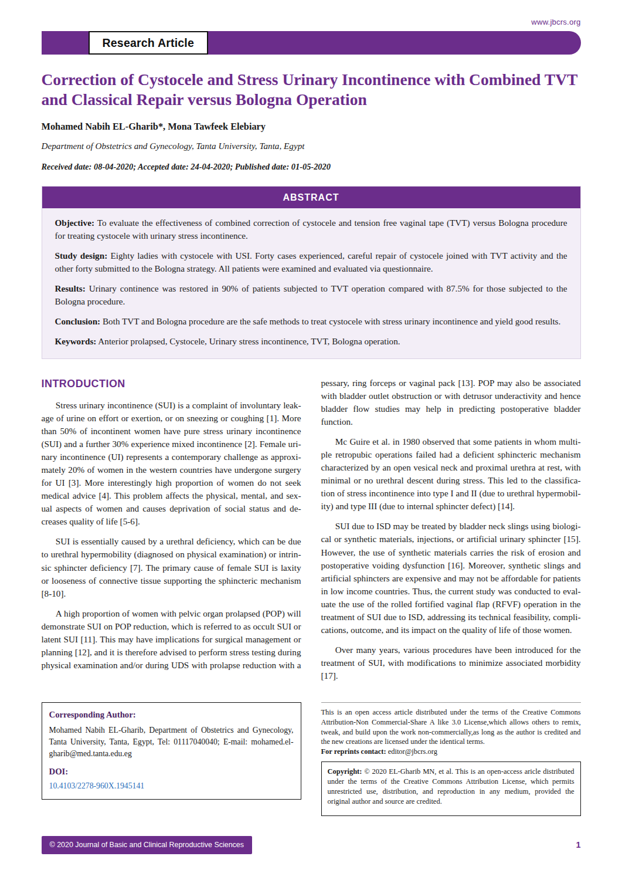www.jbcrs.org
Research Article
Correction of Cystocele and Stress Urinary Incontinence with Combined TVT and Classical Repair versus Bologna Operation
Mohamed Nabih EL-Gharib*, Mona Tawfeek Elebiary
Department of Obstetrics and Gynecology, Tanta University, Tanta, Egypt
Received date: 08-04-2020; Accepted date: 24-04-2020; Published date: 01-05-2020
ABSTRACT
Objective: To evaluate the effectiveness of combined correction of cystocele and tension free vaginal tape (TVT) versus Bologna procedure for treating cystocele with urinary stress incontinence.
Study design: Eighty ladies with cystocele with USI. Forty cases experienced, careful repair of cystocele joined with TVT activity and the other forty submitted to the Bologna strategy. All patients were examined and evaluated via questionnaire.
Results: Urinary continence was restored in 90% of patients subjected to TVT operation compared with 87.5% for those subjected to the Bologna procedure.
Conclusion: Both TVT and Bologna procedure are the safe methods to treat cystocele with stress urinary incontinence and yield good results.
Keywords: Anterior prolapsed, Cystocele, Urinary stress incontinence, TVT, Bologna operation.
INTRODUCTION
Stress urinary incontinence (SUI) is a complaint of involuntary leakage of urine on effort or exertion, or on sneezing or coughing [1]. More than 50% of incontinent women have pure stress urinary incontinence (SUI) and a further 30% experience mixed incontinence [2]. Female urinary incontinence (UI) represents a contemporary challenge as approximately 20% of women in the western countries have undergone surgery for UI [3]. More interestingly high proportion of women do not seek medical advice [4]. This problem affects the physical, mental, and sexual aspects of women and causes deprivation of social status and decreases quality of life [5-6].
SUI is essentially caused by a urethral deficiency, which can be due to urethral hypermobility (diagnosed on physical examination) or intrinsic sphincter deficiency [7]. The primary cause of female SUI is laxity or looseness of connective tissue supporting the sphincteric mechanism [8-10].
A high proportion of women with pelvic organ prolapsed (POP) will demonstrate SUI on POP reduction, which is referred to as occult SUI or latent SUI [11]. This may have implications for surgical management or planning [12], and it is therefore advised to perform stress testing during physical examination and/or during UDS with prolapse reduction with a pessary, ring forceps or vaginal pack [13]. POP may also be associated with bladder outlet obstruction or with detrusor underactivity and hence bladder flow studies may help in predicting postoperative bladder function.
Mc Guire et al. in 1980 observed that some patients in whom multiple retropubic operations failed had a deficient sphincteric mechanism characterized by an open vesical neck and proximal urethra at rest, with minimal or no urethral descent during stress. This led to the classification of stress incontinence into type I and II (due to urethral hypermobility) and type III (due to internal sphincter defect) [14].
SUI due to ISD may be treated by bladder neck slings using biological or synthetic materials, injections, or artificial urinary sphincter [15]. However, the use of synthetic materials carries the risk of erosion and postoperative voiding dysfunction [16]. Moreover, synthetic slings and artificial sphincters are expensive and may not be affordable for patients in low income countries. Thus, the current study was conducted to evaluate the use of the rolled fortified vaginal flap (RFVF) operation in the treatment of SUI due to ISD, addressing its technical feasibility, complications, outcome, and its impact on the quality of life of those women.
Over many years, various procedures have been introduced for the treatment of SUI, with modifications to minimize associated morbidity [17].
Corresponding Author:
Mohamed Nabih EL-Gharib, Department of Obstetrics and Gynecology, Tanta University, Tanta, Egypt, Tel: 01117040040; E-mail: mohamed.el-gharib@med.tanta.edu.eg
DOI:
10.4103/2278-960X.1945141
This is an open access article distributed under the terms of the Creative Commons Attribution-Non Commercial-Share A like 3.0 License,which allows others to remix, tweak, and build upon the work non-commercially,as long as the author is credited and the new creations are licensed under the identical terms.
For reprints contact: editor@jbcrs.org
Copyright: © 2020 EL-Gharib MN, et al. This is an open-access aricle distributed under the terms of the Creative Commons Attribution License, which permits unrestricted use, distribution, and reproduction in any medium, provided the original author and source are credited.
© 2020 Journal of Basic and Clinical Reproductive Sciences
1